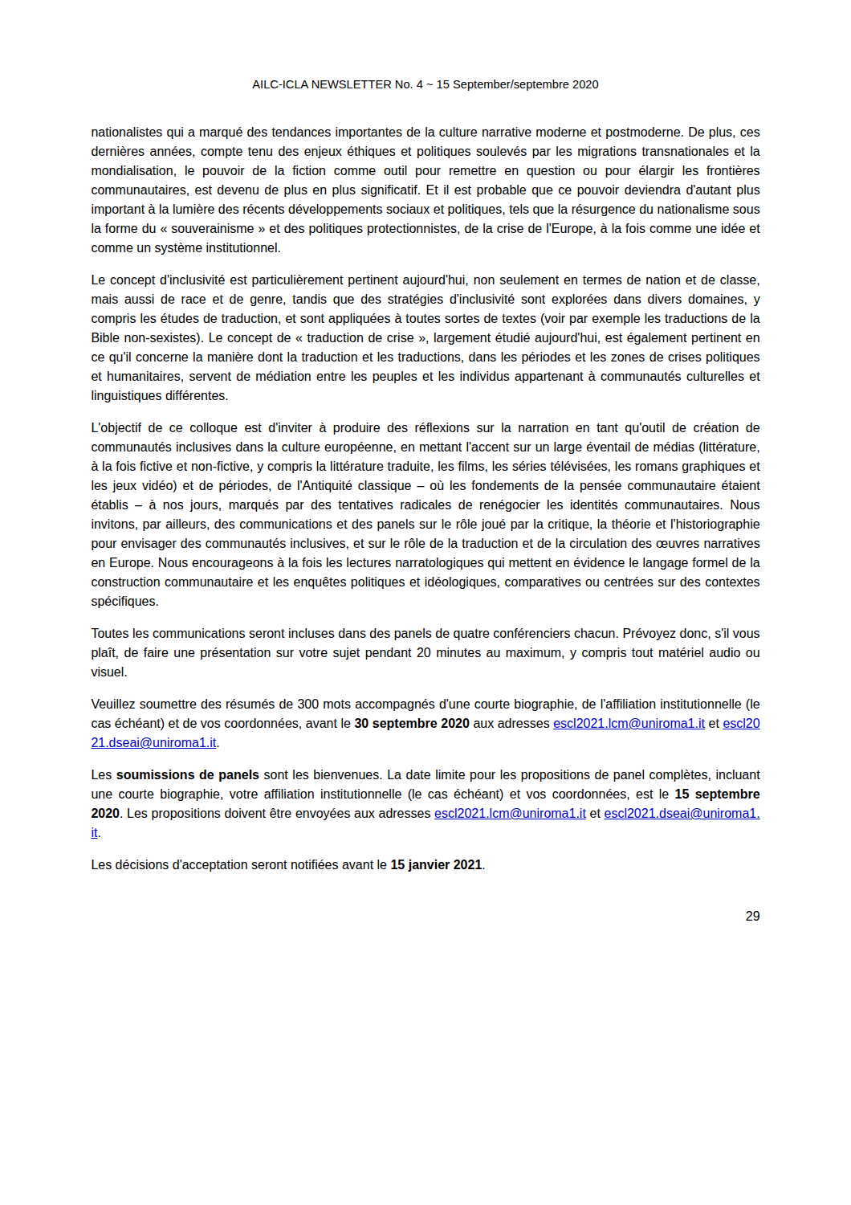AILC-ICLA NEWSLETTER No. 4 ~ 15 September/septembre 2020
nationalistes qui a marqué des tendances importantes de la culture narrative moderne et postmoderne. De plus, ces dernières années, compte tenu des enjeux éthiques et politiques soulevés par les migrations transnationales et la mondialisation, le pouvoir de la fiction comme outil pour remettre en question ou pour élargir les frontières communautaires, est devenu de plus en plus significatif. Et il est probable que ce pouvoir deviendra d'autant plus important à la lumière des récents développements sociaux et politiques, tels que la résurgence du nationalisme sous la forme du « souverainisme » et des politiques protectionnistes, de la crise de l'Europe, à la fois comme une idée et comme un système institutionnel.
Le concept d'inclusivité est particulièrement pertinent aujourd'hui, non seulement en termes de nation et de classe, mais aussi de race et de genre, tandis que des stratégies d'inclusivité sont explorées dans divers domaines, y compris les études de traduction, et sont appliquées à toutes sortes de textes (voir par exemple les traductions de la Bible non-sexistes). Le concept de « traduction de crise », largement étudié aujourd'hui, est également pertinent en ce qu'il concerne la manière dont la traduction et les traductions, dans les périodes et les zones de crises politiques et humanitaires, servent de médiation entre les peuples et les individus appartenant à communautés culturelles et linguistiques différentes.
L'objectif de ce colloque est d'inviter à produire des réflexions sur la narration en tant qu'outil de création de communautés inclusives dans la culture européenne, en mettant l'accent sur un large éventail de médias (littérature, à la fois fictive et non-fictive, y compris la littérature traduite, les films, les séries télévisées, les romans graphiques et les jeux vidéo) et de périodes, de l'Antiquité classique – où les fondements de la pensée communautaire étaient établis – à nos jours, marqués par des tentatives radicales de renégocier les identités communautaires. Nous invitons, par ailleurs, des communications et des panels sur le rôle joué par la critique, la théorie et l'historiographie pour envisager des communautés inclusives, et sur le rôle de la traduction et de la circulation des œuvres narratives en Europe. Nous encourageons à la fois les lectures narratologiques qui mettent en évidence le langage formel de la construction communautaire et les enquêtes politiques et idéologiques, comparatives ou centrées sur des contextes spécifiques.
Toutes les communications seront incluses dans des panels de quatre conférenciers chacun. Prévoyez donc, s'il vous plaît, de faire une présentation sur votre sujet pendant 20 minutes au maximum, y compris tout matériel audio ou visuel.
Veuillez soumettre des résumés de 300 mots accompagnés d'une courte biographie, de l'affiliation institutionnelle (le cas échéant) et de vos coordonnées, avant le 30 septembre 2020 aux adresses escl2021.lcm@uniroma1.it et escl2021.dseai@uniroma1.it.
Les soumissions de panels sont les bienvenues. La date limite pour les propositions de panel complètes, incluant une courte biographie, votre affiliation institutionnelle (le cas échéant) et vos coordonnées, est le 15 septembre 2020. Les propositions doivent être envoyées aux adresses escl2021.lcm@uniroma1.it et escl2021.dseai@uniroma1.it.
Les décisions d'acceptation seront notifiées avant le 15 janvier 2021.
29